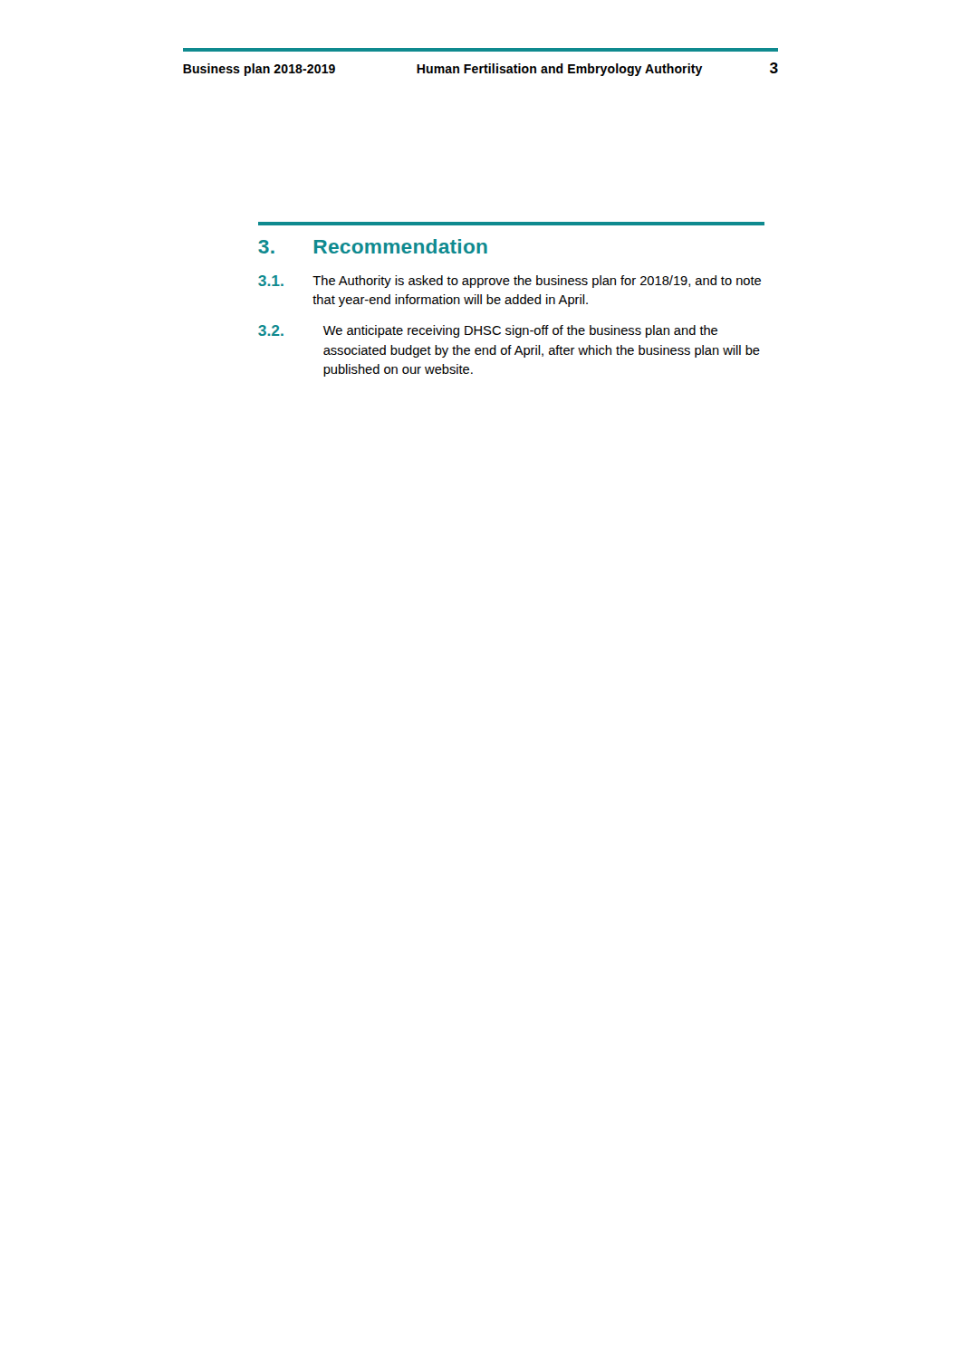Business plan 2018-2019
Human Fertilisation and Embryology Authority
3
3. Recommendation
3.1.
The Authority is asked to approve the business plan for 2018/19, and to note that year-end information will be added in April.
3.2.
We anticipate receiving DHSC sign-off of the business plan and the associated budget by the end of April, after which the business plan will be published on our website.